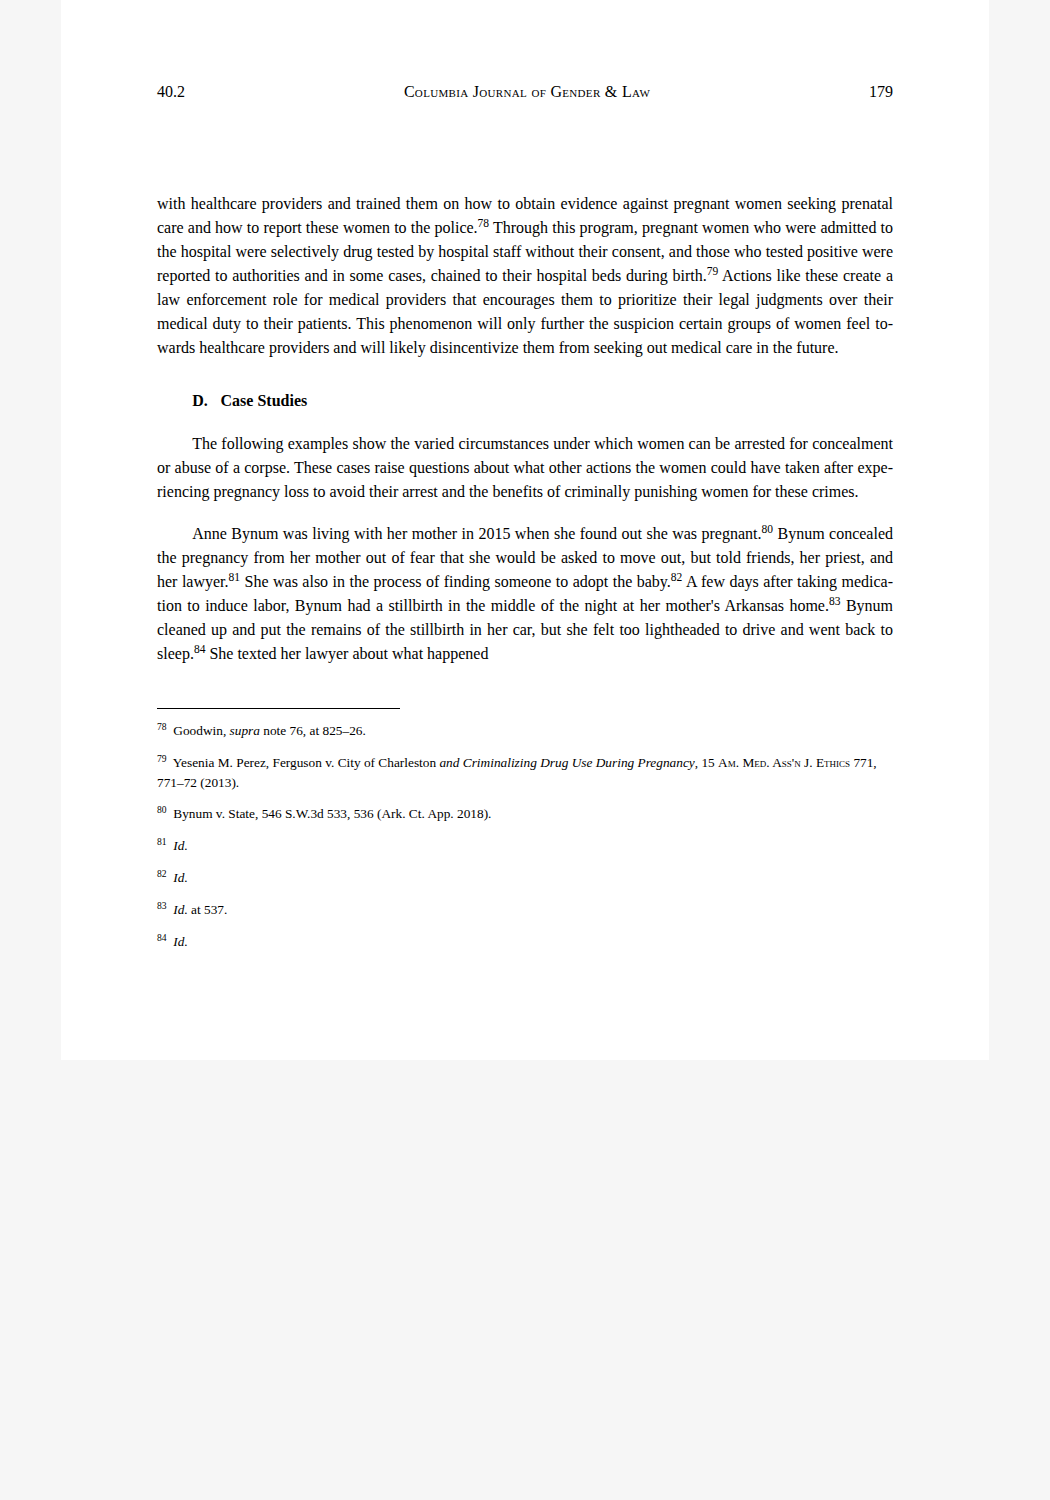40.2 Columbia Journal of Gender & Law 179
with healthcare providers and trained them on how to obtain evidence against pregnant women seeking prenatal care and how to report these women to the police.78 Through this program, pregnant women who were admitted to the hospital were selectively drug tested by hospital staff without their consent, and those who tested positive were reported to authorities and in some cases, chained to their hospital beds during birth.79 Actions like these create a law enforcement role for medical providers that encourages them to prioritize their legal judgments over their medical duty to their patients. This phenomenon will only further the suspicion certain groups of women feel towards healthcare providers and will likely disincentivize them from seeking out medical care in the future.
D. Case Studies
The following examples show the varied circumstances under which women can be arrested for concealment or abuse of a corpse. These cases raise questions about what other actions the women could have taken after experiencing pregnancy loss to avoid their arrest and the benefits of criminally punishing women for these crimes.
Anne Bynum was living with her mother in 2015 when she found out she was pregnant.80 Bynum concealed the pregnancy from her mother out of fear that she would be asked to move out, but told friends, her priest, and her lawyer.81 She was also in the process of finding someone to adopt the baby.82 A few days after taking medication to induce labor, Bynum had a stillbirth in the middle of the night at her mother's Arkansas home.83 Bynum cleaned up and put the remains of the stillbirth in her car, but she felt too lightheaded to drive and went back to sleep.84 She texted her lawyer about what happened
78 Goodwin, supra note 76, at 825–26.
79 Yesenia M. Perez, Ferguson v. City of Charleston and Criminalizing Drug Use During Pregnancy, 15 Am. Med. Ass'n J. Ethics 771, 771–72 (2013).
80 Bynum v. State, 546 S.W.3d 533, 536 (Ark. Ct. App. 2018).
81 Id.
82 Id.
83 Id. at 537.
84 Id.